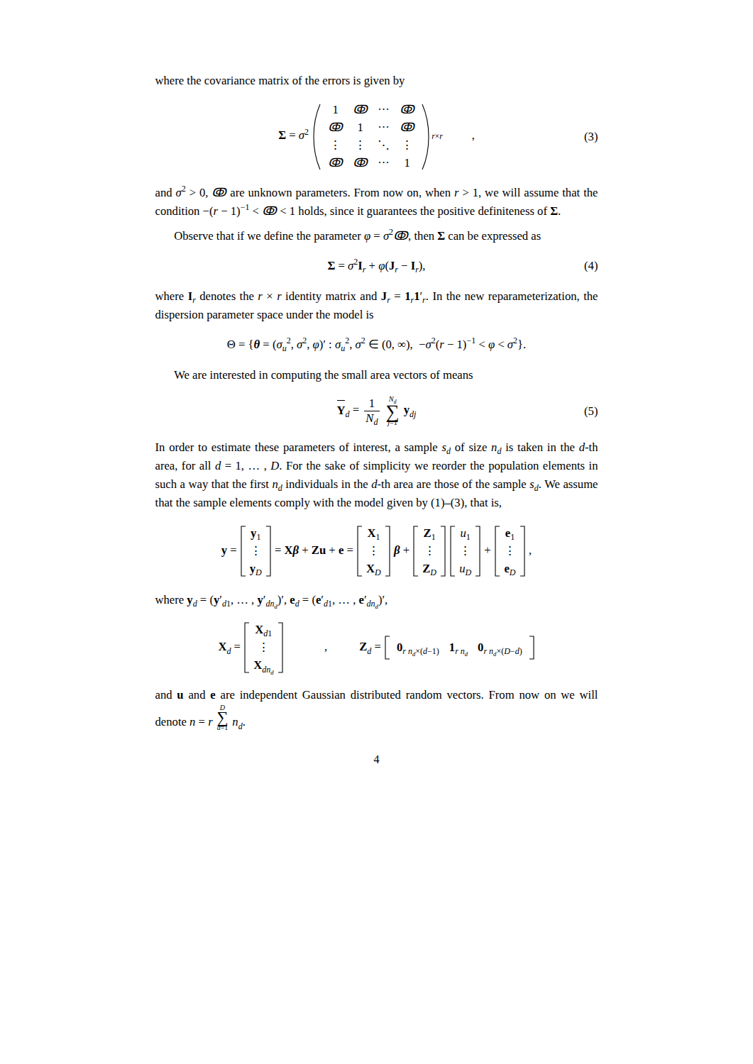where the covariance matrix of the errors is given by
Σ = σ2
| 1 | ↂ | ··· | ↂ |
| ↂ | 1 | ··· | ↂ |
| ⋮ | ⋮ | ⋱ | ⋮ |
| ↂ | ↂ | ··· | 1 |
r×r ,
(3)
and σ2 > 0, ↂ are unknown parameters. From now on, when r > 1, we will assume that the condition −(r − 1)−1 < ↂ < 1 holds, since it guarantees the positive definiteness of Σ.
Observe that if we define the parameter φ = σ2ↂ, then Σ can be expressed as
Σ = σ2Ir + φ(Jr − Ir),
(4)
where Ir denotes the r × r identity matrix and Jr = 1r1′r. In the new reparameterization, the dispersion parameter space under the model is
Θ = {θ = (σu2, σ2, φ)′ : σu2, σ2 ∈ (0, ∞), −σ2(r − 1)−1 < φ < σ2}.
We are interested in computing the small area vectors of means
Yd = 1 Nd Nd ∑ j=1 ydj
(5)
In order to estimate these parameters of interest, a sample sd of size nd is taken in the d-th area, for all d = 1, … , D. For the sake of simplicity we reorder the population elements in such a way that the first nd individuals in the d-th area are those of the sample sd. We assume that the sample elements comply with the model given by (1)–(3), that is,
y =
| y 1 |
| ⋮ |
| y D |
= Xβ + Zu + e =
| X 1 |
| ⋮ |
| X D |
β +
| Z 1 |
| ⋮ |
| Z D |
| u 1 |
| ⋮ |
| u D |
+
| e 1 |
| ⋮ |
| e D |
,
where yd = (y′d1, … , y′dnd)′, ed = (e′d1, … , e′dnd)′,
Xd =
| X d 1 |
| ⋮ |
| X dn d |
, Zd =
| 0 r n d ×( d −1) | 1 r n d | 0 r n d ×( D − d ) |
and u and e are independent Gaussian distributed random vectors. From now on we will denote n = r D ∑ d=1 nd.
4